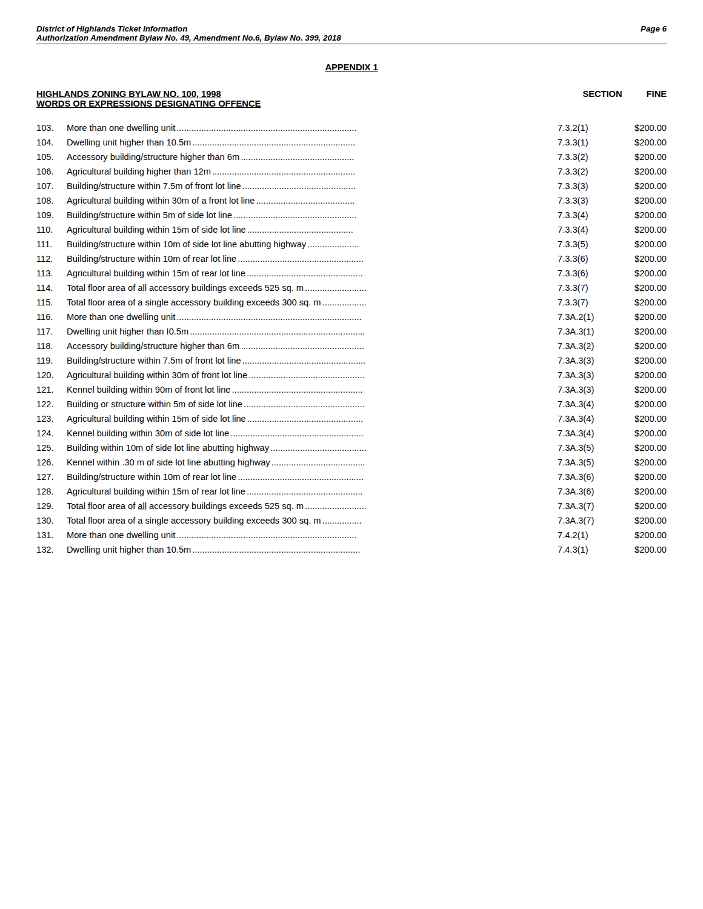District of Highlands Ticket Information
Authorization Amendment Bylaw No. 49, Amendment No.6, Bylaw No. 399, 2018
Page 6
APPENDIX 1
HIGHLANDS ZONING BYLAW NO. 100, 1998
WORDS OR EXPRESSIONS DESIGNATING OFFENCE
SECTION
FINE
| 103. | More than one dwelling unit ......................................................................... | 7.3.2(1) | $200.00 |
| 104. | Dwelling unit higher than 10.5m .................................................................. | 7.3.3(1) | $200.00 |
| 105. | Accessory building/structure higher than 6m .............................................. | 7.3.3(2) | $200.00 |
| 106. | Agricultural building higher than 12m .......................................................... | 7.3.3(2) | $200.00 |
| 107. | Building/structure within 7.5m of front lot line .............................................. | 7.3.3(3) | $200.00 |
| 108. | Agricultural building within 30m of a front lot line ........................................ | 7.3.3(3) | $200.00 |
| 109. | Building/structure within 5m of side lot line .................................................. | 7.3.3(4) | $200.00 |
| 110. | Agricultural building within 15m of side lot line ........................................... | 7.3.3(4) | $200.00 |
| 111. | Building/structure within 10m of side lot line abutting highway ..................... | 7.3.3(5) | $200.00 |
| 112. | Building/structure within 10m of rear lot line ................................................... | 7.3.3(6) | $200.00 |
| 113. | Agricultural building within 15m of rear lot line ............................................... | 7.3.3(6) | $200.00 |
| 114. | Total floor area of all accessory buildings exceeds 525 sq. m ......................... | 7.3.3(7) | $200.00 |
| 115. | Total floor area of a single accessory building exceeds 300 sq. m .................. | 7.3.3(7) | $200.00 |
| 116. | More than one dwelling unit ........................................................................... | 7.3A.2(1) | $200.00 |
| 117. | Dwelling unit higher than I0.5m ....................................................................... | 7.3A.3(1) | $200.00 |
| 118. | Accessory building/structure higher than 6m .................................................. | 7.3A.3(2) | $200.00 |
| 119. | Building/structure within 7.5m of front lot line .................................................. | 7.3A.3(3) | $200.00 |
| 120. | Agricultural building within 30m of front lot line ............................................... | 7.3A.3(3) | $200.00 |
| 121. | Kennel building within 90m of front lot line ..................................................... | 7.3A.3(3) | $200.00 |
| 122. | Building or structure within 5m of side lot line ................................................. | 7.3A.3(4) | $200.00 |
| 123. | Agricultural building within 15m of side lot line ............................................... | 7.3A.3(4) | $200.00 |
| 124. | Kennel building within 30m of side lot line ...................................................... | 7.3A.3(4) | $200.00 |
| 125. | Building within 10m of side lot line abutting highway ....................................... | 7.3A.3(5) | $200.00 |
| 126. | Kennel within .30 m of side lot line abutting highway ...................................... | 7.3A.3(5) | $200.00 |
| 127. | Building/structure within 10m of rear lot line ................................................... | 7.3A.3(6) | $200.00 |
| 128. | Agricultural building within 15m of rear lot line ............................................... | 7.3A.3(6) | $200.00 |
| 129. | Total floor area of all accessory buildings exceeds 525 sq. m ......................... | 7.3A.3(7) | $200.00 |
| 130. | Total floor area of a single accessory building exceeds 300 sq. m ................ | 7.3A.3(7) | $200.00 |
| 131. | More than one dwelling unit ......................................................................... | 7.4.2(1) | $200.00 |
| 132. | Dwelling unit higher than 10.5m .................................................................... | 7.4.3(1) | $200.00 |